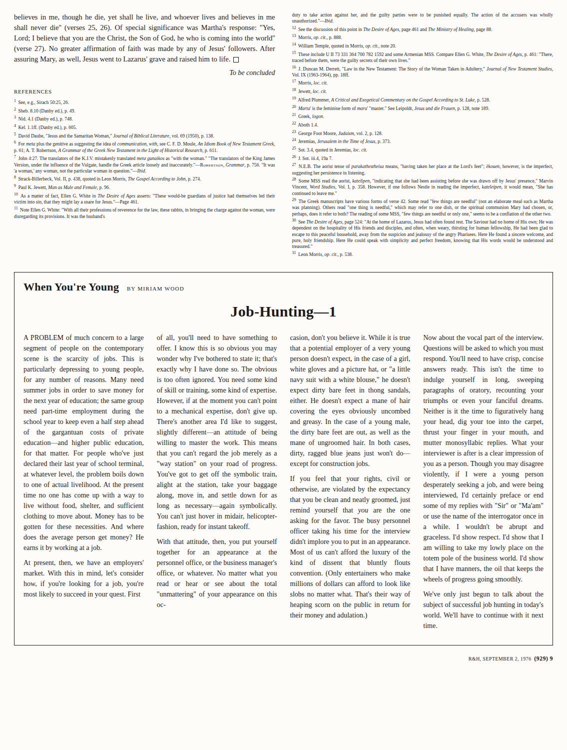believes in me, though he die, yet shall he live, and whoever lives and believes in me shall never die'' (verses 25, 26). Of special significance was Martha's response: "Yes, Lord; I believe that you are the Christ, the Son of God, he who is coming into the world'' (verse 27). No greater affirmation of faith was made by any of Jesus' followers. After assuring Mary, as well, Jesus went to Lazarus' grave and raised him to life.
To be concluded
References
1 See, e.g., Sirach 50:25, 26.
2 Sheb. 8.10 (Danby ed.), p. 49.
3 Nid. 4.1 (Danby ed.), p. 748.
4 Kel. 1.1ff. (Danby ed.), p. 605.
5 David Daube, "Jesus and the Samaritan Woman," Journal of Biblical Literature, vol. 69 (1950), p. 138.
6 For meta plus the genitive as suggesting the idea of communication, with, see C. F. D. Moule, An Idiom Book of New Testament Greek, p. 61; A. T. Robertson, A Grammar of the Greek New Testament in the Light of Historical Research, p. 611.
7 John 4:27. The translators of the K.J.V. mistakenly translated meta gunaikos as "with the woman." "The translators of the King James Version, under the influence of the Vulgate, handle the Greek article loosely and inaccurately."—Robertson, Grammar, p. 756. "It was 'a woman,' any woman, not the particular woman in question."—Ibid.
8 Strack-Billerbeck, Vol. II, p. 438, quoted in Leon Morris, The Gospel According to John, p. 274.
9 Paul K. Jewett, Man as Male and Female, p. 96.
10 As a matter of fact, Ellen G. White in The Desire of Ages asserts: "These would-be guardians of justice had themselves led their victim into sin, that they might lay a snare for Jesus."—Page 461.
11 Note Ellen G. White: "With all their professions of reverence for the law, these rabbis, in bringing the charge against the woman, were disregarding its provisions. It was the husband's
duty to take action against her, and the guilty parties were to be punished equally. The action of the accusers was wholly unauthorized."—Ibid.
12 See the discussion of this point in The Desire of Ages, page 461 and The Ministry of Healing, page 88.
13 Morris, op. cit., p. 888.
14 William Temple, quoted in Morris, op. cit., note 20.
15 These include U II 73 331 364 700 782 1592 and some Armenian MSS. Compare Ellen G. White, The Desire of Ages, p. 461: "There, traced before them, were the guilty secrets of their own lives."
16 J. Duncan M. Derrett, "Law in the New Testament: The Story of the Woman Taken in Adultery," Journal of New Testament Studies, Vol. IX (1963-1964), pp. 18ff.
17 Morris, loc. cit.
18 Jewett, loc. cit.
19 Alfred Plummer, A Critical and Exegetical Commentary on the Gospel According to St. Luke, p. 528.
20 Marta' is the feminine form of mara' "master." See Leipoldt, Jesus und die Frauen, p. 128, note 189.
21 Greek, logon.
22 Aboth 1.4.
23 George Foot Moore, Judaism, vol. 2, p. 128.
24 Jeremias, Jerusalem in the Time of Jesus, p. 373.
25 Sot. 3.4, quoted in Jeremias, loc. cit.
26 J. Sot. iii.4, 19a 7.
27 N.E.B. The aorist tense of parakathestheisa means, "having taken her place at the Lord's feet"; ēkouen, however, is the imperfect, suggesting her persistence in listening.
28 Some MSS read the aorist, katelipen, "indicating that she had been assisting before she was drawn off by Jesus' presence," Marvin Vincent, Word Studies, Vol. I, p. 358. However, if one follows Nestle in reading the imperfect, kateleipen, it would mean, "She has continued to leave me."
29 The Greek manuscripts have various forms of verse 42. Some read "few things are needful" (not an elaborate meal such as Martha was planning). Others read "one thing is needful," which may refer to one dish, or the spiritual communion Mary had chosen, or, perhaps, does it refer to both? The reading of some MSS, "few things are needful or only one," seems to be a conflation of the other two.
30 See The Desire of Ages, page 524: "At the home of Lazarus, Jesus had often found rest. The Saviour had no home of His own; He was dependent on the hospitality of His friends and disciples, and often, when weary, thirsting for human fellowship, He had been glad to escape to this peaceful household, away from the suspicion and jealousy of the angry Pharisees. Here He found a sincere welcome, and pure, holy friendship. Here He could speak with simplicity and perfect freedom, knowing that His words would be understood and treasured."
31 Leon Morris, op. cit., p. 538.
When You're Young By Miriam Wood
Job-Hunting—1
A PROBLEM of much concern to a large segment of people on the contemporary scene is the scarcity of jobs. This is particularly depressing to young people, for any number of reasons. Many need summer jobs in order to save money for the next year of education; the same group need part-time employment during the school year to keep even a half step ahead of the gargantuan costs of private education—and higher public education, for that matter. For people who've just declared their last year of school terminal, at whatever level, the problem boils down to one of actual livelihood. At the present time no one has come up with a way to live without food, shelter, and sufficient clothing to move about. Money has to be gotten for these necessities. And where does the average person get money? He earns it by working at a job.
At present, then, we have an employers' market. With this in mind, let's consider how, if you're looking for a job, you're most likely to succeed in your quest. First
of all, you'll need to have something to offer. I know this is so obvious you may wonder why I've bothered to state it; that's exactly why I have done so. The obvious is too often ignored. You need some kind of skill or training, some kind of expertise. However, if at the moment you can't point to a mechanical expertise, don't give up. There's another area I'd like to suggest, slightly different—an attitude of being willing to master the work. This means that you can't regard the job merely as a "way station" on your road of progress. You've got to get off the symbolic train, alight at the station, take your baggage along, move in, and settle down for as long as necessary—again symbolically. You can't just hover in midair, helicopter-fashion, ready for instant takeoff.
With that attitude, then, you put yourself together for an appearance at the personnel office, or the business manager's office, or whatever. No matter what you read or hear or see about the total "unmattering" of your appearance on this oc-
casion, don't you believe it. While it is true that a potential employer of a very young person doesn't expect, in the case of a girl, white gloves and a picture hat, or "a little navy suit with a white blouse," he doesn't expect dirty bare feet in thong sandals, either. He doesn't expect a mane of hair covering the eyes obviously uncombed and greasy. In the case of a young male, the dirty bare feet are out, as well as the mane of ungroomed hair. In both cases, dirty, ragged blue jeans just won't do—except for construction jobs.
If you feel that your rights, civil or otherwise, are violated by the expectancy that you be clean and neatly groomed, just remind yourself that you are the one asking for the favor. The busy personnel officer taking his time for the interview didn't implore you to put in an appearance. Most of us can't afford the luxury of the kind of dissent that bluntly flouts convention. (Only entertainers who make millions of dollars can afford to look like slobs no matter what. That's their way of heaping scorn on the public in return for their money and adulation.)
Now about the vocal part of the interview. Questions will be asked to which you must respond. You'll need to have crisp, concise answers ready. This isn't the time to indulge yourself in long, sweeping paragraphs of oratory, recounting your triumphs or even your fanciful dreams. Neither is it the time to figuratively hang your head, dig your toe into the carpet, thrust your finger in your mouth, and mutter monosyllabic replies. What your interviewer is after is a clear impression of you as a person. Though you may disagree violently, if I were a young person desperately seeking a job, and were being interviewed, I'd certainly preface or end some of my replies with "Sir" or "Ma'am" or use the name of the interrogator once in a while. I wouldn't be abrupt and graceless. I'd show respect. I'd show that I am willing to take my lowly place on the totem pole of the business world. I'd show that I have manners, the oil that keeps the wheels of progress going smoothly.
We've only just begun to talk about the subject of successful job hunting in today's world. We'll have to continue with it next time.
R&H, SEPTEMBER 2, 1976 (929) 9